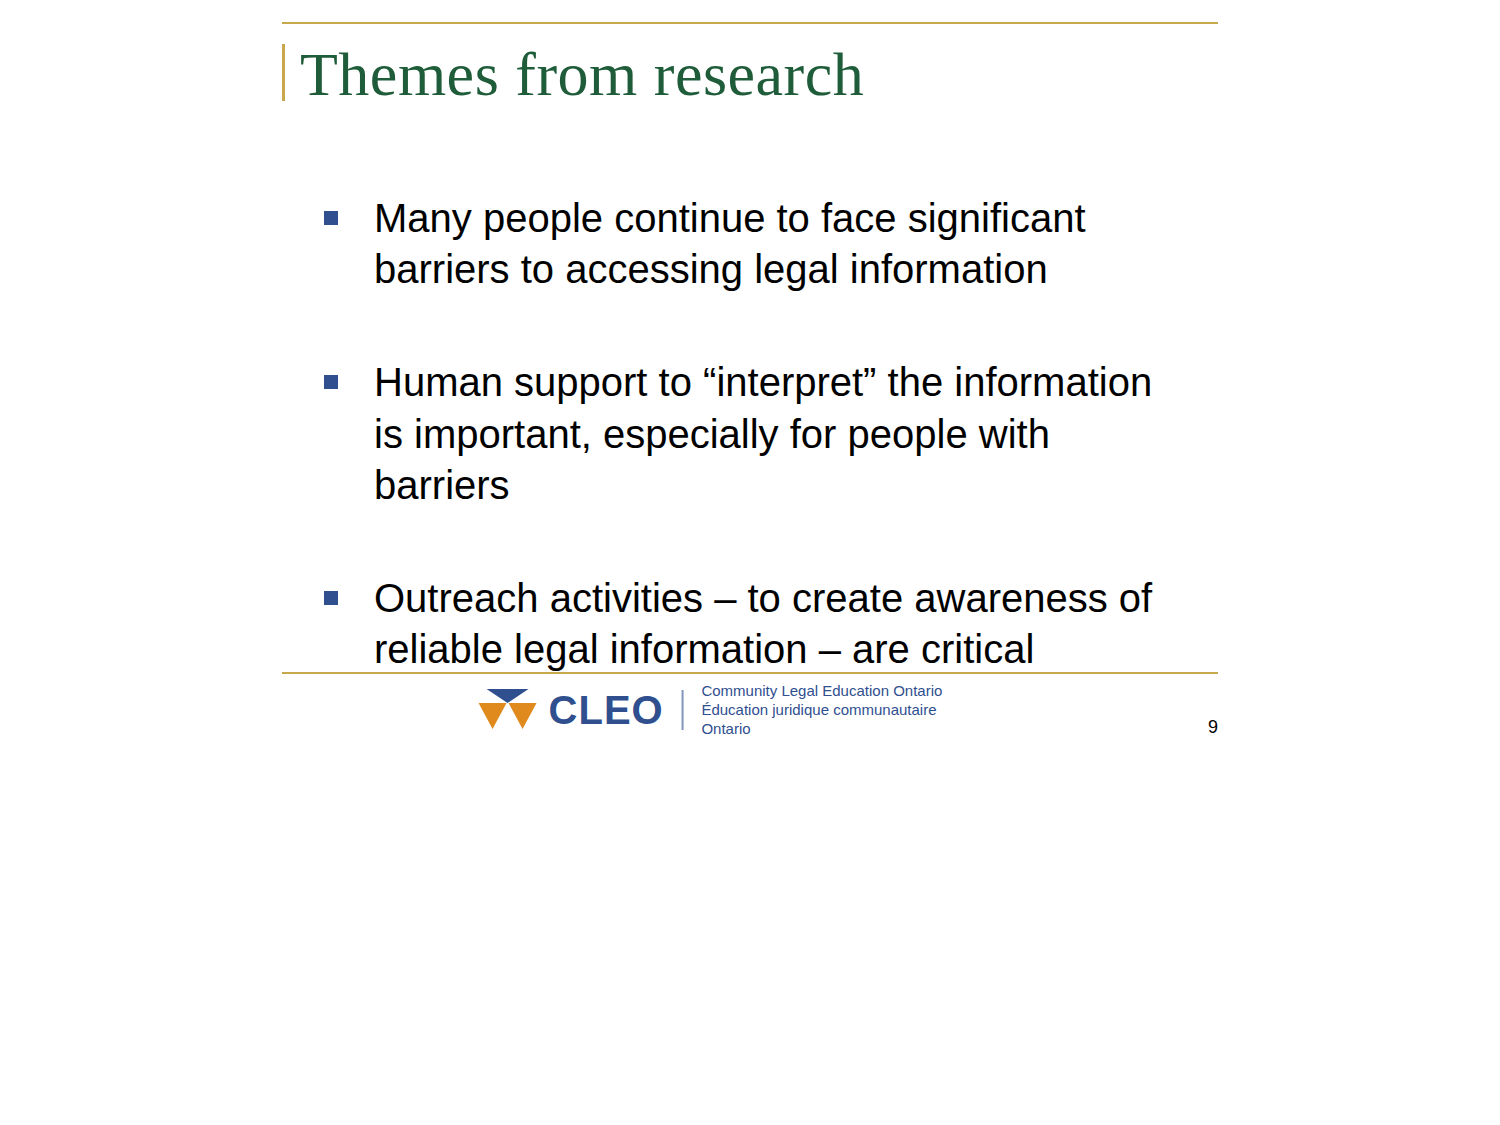Themes from research
Many people continue to face significant barriers to accessing legal information
Human support to “interpret” the information is important, especially for people with barriers
Outreach activities – to create awareness of reliable legal information – are critical
CLEO
Community Legal Education Ontario
Éducation juridique communautaire Ontario
9